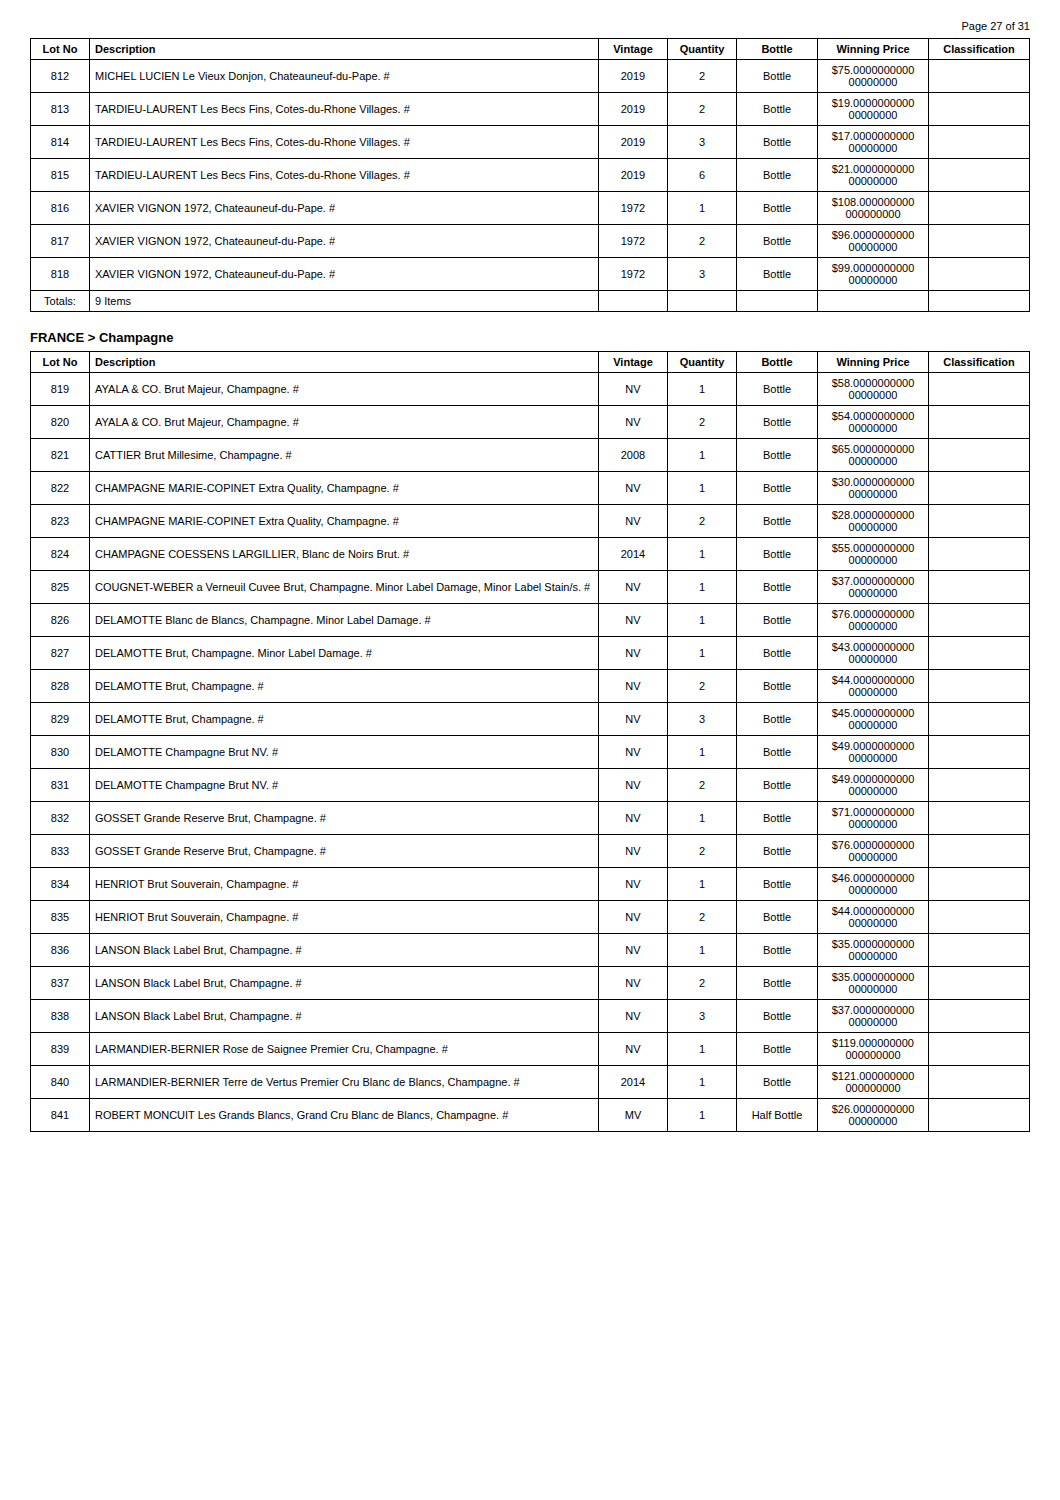Page 27 of 31
| Lot No | Description | Vintage | Quantity | Bottle | Winning Price | Classification |
| --- | --- | --- | --- | --- | --- | --- |
| 812 | MICHEL LUCIEN Le Vieux Donjon, Chateauneuf-du-Pape. # | 2019 | 2 | Bottle | $75.0000000000 00000000 | |
| 813 | TARDIEU-LAURENT Les Becs Fins, Cotes-du-Rhone Villages. # | 2019 | 2 | Bottle | $19.0000000000 00000000 | |
| 814 | TARDIEU-LAURENT Les Becs Fins, Cotes-du-Rhone Villages. # | 2019 | 3 | Bottle | $17.0000000000 00000000 | |
| 815 | TARDIEU-LAURENT Les Becs Fins, Cotes-du-Rhone Villages. # | 2019 | 6 | Bottle | $21.0000000000 00000000 | |
| 816 | XAVIER VIGNON 1972, Chateauneuf-du-Pape. # | 1972 | 1 | Bottle | $108.000000000 000000000 | |
| 817 | XAVIER VIGNON 1972, Chateauneuf-du-Pape. # | 1972 | 2 | Bottle | $96.0000000000 00000000 | |
| 818 | XAVIER VIGNON 1972, Chateauneuf-du-Pape. # | 1972 | 3 | Bottle | $99.0000000000 00000000 | |
| Totals: | 9 Items | | | | | |
FRANCE > Champagne
| Lot No | Description | Vintage | Quantity | Bottle | Winning Price | Classification |
| --- | --- | --- | --- | --- | --- | --- |
| 819 | AYALA & CO. Brut Majeur, Champagne. # | NV | 1 | Bottle | $58.0000000000 00000000 | |
| 820 | AYALA & CO. Brut Majeur, Champagne. # | NV | 2 | Bottle | $54.0000000000 00000000 | |
| 821 | CATTIER Brut Millesime, Champagne. # | 2008 | 1 | Bottle | $65.0000000000 00000000 | |
| 822 | CHAMPAGNE MARIE-COPINET Extra Quality, Champagne. # | NV | 1 | Bottle | $30.0000000000 00000000 | |
| 823 | CHAMPAGNE MARIE-COPINET Extra Quality, Champagne. # | NV | 2 | Bottle | $28.0000000000 00000000 | |
| 824 | CHAMPAGNE COESSENS LARGILLIER, Blanc de Noirs Brut. # | 2014 | 1 | Bottle | $55.0000000000 00000000 | |
| 825 | COUGNET-WEBER a Verneuil Cuvee Brut, Champagne. Minor Label Damage, Minor Label Stain/s. # | NV | 1 | Bottle | $37.0000000000 00000000 | |
| 826 | DELAMOTTE Blanc de Blancs, Champagne. Minor Label Damage. # | NV | 1 | Bottle | $76.0000000000 00000000 | |
| 827 | DELAMOTTE Brut, Champagne. Minor Label Damage. # | NV | 1 | Bottle | $43.0000000000 00000000 | |
| 828 | DELAMOTTE Brut, Champagne. # | NV | 2 | Bottle | $44.0000000000 00000000 | |
| 829 | DELAMOTTE Brut, Champagne. # | NV | 3 | Bottle | $45.0000000000 00000000 | |
| 830 | DELAMOTTE Champagne Brut NV. # | NV | 1 | Bottle | $49.0000000000 00000000 | |
| 831 | DELAMOTTE Champagne Brut NV. # | NV | 2 | Bottle | $49.0000000000 00000000 | |
| 832 | GOSSET Grande Reserve Brut, Champagne. # | NV | 1 | Bottle | $71.0000000000 00000000 | |
| 833 | GOSSET Grande Reserve Brut, Champagne. # | NV | 2 | Bottle | $76.0000000000 00000000 | |
| 834 | HENRIOT Brut Souverain, Champagne. # | NV | 1 | Bottle | $46.0000000000 00000000 | |
| 835 | HENRIOT Brut Souverain, Champagne. # | NV | 2 | Bottle | $44.0000000000 00000000 | |
| 836 | LANSON Black Label Brut, Champagne. # | NV | 1 | Bottle | $35.0000000000 00000000 | |
| 837 | LANSON Black Label Brut, Champagne. # | NV | 2 | Bottle | $35.0000000000 00000000 | |
| 838 | LANSON Black Label Brut, Champagne. # | NV | 3 | Bottle | $37.0000000000 00000000 | |
| 839 | LARMANDIER-BERNIER Rose de Saignee Premier Cru, Champagne. # | NV | 1 | Bottle | $119.000000000 000000000 | |
| 840 | LARMANDIER-BERNIER Terre de Vertus Premier Cru Blanc de Blancs, Champagne. # | 2014 | 1 | Bottle | $121.000000000 000000000 | |
| 841 | ROBERT MONCUIT Les Grands Blancs, Grand Cru Blanc de Blancs, Champagne. # | MV | 1 | Half Bottle | $26.0000000000 00000000 | |